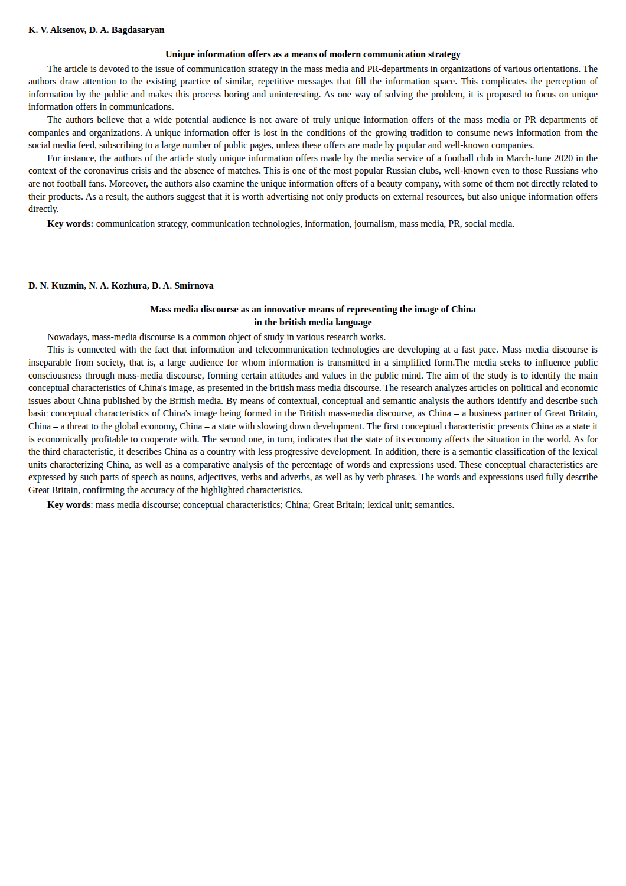K. V. Aksenov, D. A. Bagdasaryan
Unique information offers as a means of modern communication strategy
The article is devoted to the issue of communication strategy in the mass media and PR-departments in organizations of various orientations. The authors draw attention to the existing practice of similar, repetitive messages that fill the information space. This complicates the perception of information by the public and makes this process boring and uninteresting. As one way of solving the problem, it is proposed to focus on unique information offers in communications.
The authors believe that a wide potential audience is not aware of truly unique information offers of the mass media or PR departments of companies and organizations. A unique information offer is lost in the conditions of the growing tradition to consume news information from the social media feed, subscribing to a large number of public pages, unless these offers are made by popular and well-known companies.
For instance, the authors of the article study unique information offers made by the media service of a football club in March-June 2020 in the context of the coronavirus crisis and the absence of matches. This is one of the most popular Russian clubs, well-known even to those Russians who are not football fans. Moreover, the authors also examine the unique information offers of a beauty company, with some of them not directly related to their products. As a result, the authors suggest that it is worth advertising not only products on external resources, but also unique information offers directly.
Key words: communication strategy, communication technologies, information, journalism, mass media, PR, social media.
D. N. Kuzmin, N. A. Kozhura, D. A. Smirnova
Mass media discourse as an innovative means of representing the image of China
in the british media language
Nowadays, mass-media discourse is a common object of study in various research works.
This is connected with the fact that information and telecommunication technologies are developing at a fast pace. Mass media discourse is inseparable from society, that is, a large audience for whom information is transmitted in a simplified form.The media seeks to influence public consciousness through mass-media discourse, forming certain attitudes and values in the public mind. The aim of the study is to identify the main conceptual characteristics of China's image, as presented in the british mass media discourse. The research analyzes articles on political and economic issues about China published by the British media. By means of contextual, conceptual and semantic analysis the authors identify and describe such basic conceptual characteristics of China's image being formed in the British mass-media discourse, as China – a business partner of Great Britain, China – a threat to the global economy, China – a state with slowing down development. The first conceptual characteristic presents China as a state it is economically profitable to cooperate with. The second one, in turn, indicates that the state of its economy affects the situation in the world. As for the third characteristic, it describes China as a country with less progressive development. In addition, there is a semantic classification of the lexical units characterizing China, as well as a comparative analysis of the percentage of words and expressions used. These conceptual characteristics are expressed by such parts of speech as nouns, adjectives, verbs and adverbs, as well as by verb phrases. The words and expressions used fully describe Great Britain, confirming the accuracy of the highlighted characteristics.
Key words: mass media discourse; conceptual characteristics; China; Great Britain; lexical unit; semantics.